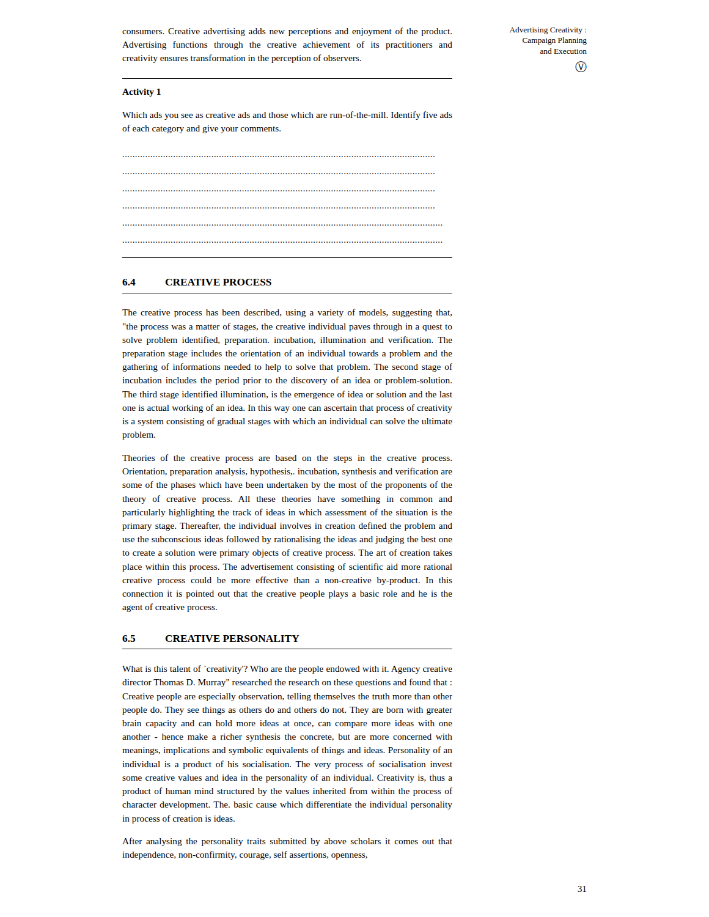Advertising Creativity :
Campaign Planning
and Execution
Ⓥ
consumers. Creative advertising adds new perceptions and enjoyment of the product. Advertising functions through the creative achievement of its practitioners and creativity ensures transformation in the perception of observers.
Activity 1
Which ads you see as creative ads and those which are run-of-the-mill. Identify five ads of each category and give your comments.
...........................................................................................................................
...........................................................................................................................
...........................................................................................................................
...........................................................................................................................
..............................................................................................................................
..............................................................................................................................
6.4 CREATIVE PROCESS
The creative process has been described, using a variety of models, suggesting that, "the process was a matter of stages, the creative individual paves through in a quest to solve problem identified, preparation. incubation, illumination and verification. The preparation stage includes the orientation of an individual towards a problem and the gathering of informations needed to help to solve that problem. The second stage of incubation includes the period prior to the discovery of an idea or problem-solution. The third stage identified illumination, is the emergence of idea or solution and the last one is actual working of an idea. In this way one can ascertain that process of creativity is a system consisting of gradual stages with which an individual can solve the ultimate problem.
Theories of the creative process are based on the steps in the creative process. Orientation, preparation analysis, hypothesis,. incubation, synthesis and verification are some of the phases which have been undertaken by the most of the proponents of the theory of creative process. All these theories have something in common and particularly highlighting the track of ideas in which assessment of the situation is the primary stage. Thereafter, the individual involves in creation defined the problem and use the subconscious ideas followed by rationalising the ideas and judging the best one to create a solution were primary objects of creative process. The art of creation takes place within this process. The advertisement consisting of scientific aid more rational creative process could be more effective than a non-creative by-product. In this connection it is pointed out that the creative people plays a basic role and he is the agent of creative process.
6.5 CREATIVE PERSONALITY
What is this talent of `creativity'? Who are the people endowed with it. Agency creative director Thomas D. Murray" researched the research on these questions and found that : Creative people are especially observation, telling themselves the truth more than other people do. They see things as others do and others do not. They are born with greater brain capacity and can hold more ideas at once, can compare more ideas with one another - hence make a richer synthesis the concrete, but are more concerned with meanings, implications and symbolic equivalents of things and ideas. Personality of an individual is a product of his socialisation. The very process of socialisation invest some creative values and idea in the personality of an individual. Creativity is, thus a product of human mind structured by the values inherited from within the process of character development. The. basic cause which differentiate the individual personality in process of creation is ideas.
After analysing the personality traits submitted by above scholars it comes out that independence, non-confirmity, courage, self assertions, openness,
31